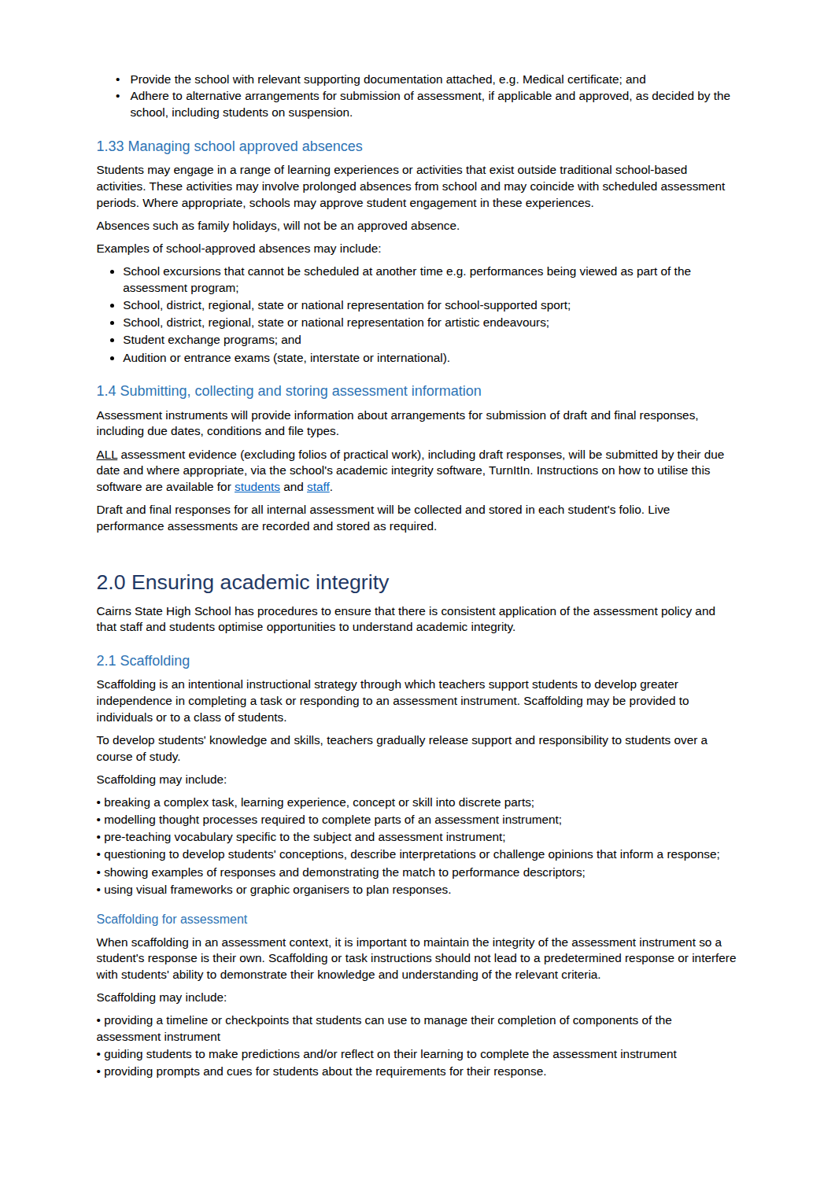Provide the school with relevant supporting documentation attached, e.g. Medical certificate; and
Adhere to alternative arrangements for submission of assessment, if applicable and approved, as decided by the school, including students on suspension.
1.33 Managing school approved absences
Students may engage in a range of learning experiences or activities that exist outside traditional school-based activities. These activities may involve prolonged absences from school and may coincide with scheduled assessment periods. Where appropriate, schools may approve student engagement in these experiences.
Absences such as family holidays, will not be an approved absence.
Examples of school-approved absences may include:
School excursions that cannot be scheduled at another time e.g. performances being viewed as part of the assessment program;
School, district, regional, state or national representation for school-supported sport;
School, district, regional, state or national representation for artistic endeavours;
Student exchange programs; and
Audition or entrance exams (state, interstate or international).
1.4 Submitting, collecting and storing assessment information
Assessment instruments will provide information about arrangements for submission of draft and final responses, including due dates, conditions and file types.
ALL assessment evidence (excluding folios of practical work), including draft responses, will be submitted by their due date and where appropriate, via the school's academic integrity software, TurnItIn. Instructions on how to utilise this software are available for students and staff.
Draft and final responses for all internal assessment will be collected and stored in each student's folio. Live performance assessments are recorded and stored as required.
2.0 Ensuring academic integrity
Cairns State High School has procedures to ensure that there is consistent application of the assessment policy and that staff and students optimise opportunities to understand academic integrity.
2.1 Scaffolding
Scaffolding is an intentional instructional strategy through which teachers support students to develop greater independence in completing a task or responding to an assessment instrument. Scaffolding may be provided to individuals or to a class of students.
To develop students' knowledge and skills, teachers gradually release support and responsibility to students over a course of study.
Scaffolding may include:
• breaking a complex task, learning experience, concept or skill into discrete parts;
• modelling thought processes required to complete parts of an assessment instrument;
• pre-teaching vocabulary specific to the subject and assessment instrument;
• questioning to develop students' conceptions, describe interpretations or challenge opinions that inform a response;
• showing examples of responses and demonstrating the match to performance descriptors;
• using visual frameworks or graphic organisers to plan responses.
Scaffolding for assessment
When scaffolding in an assessment context, it is important to maintain the integrity of the assessment instrument so a student's response is their own. Scaffolding or task instructions should not lead to a predetermined response or interfere with students' ability to demonstrate their knowledge and understanding of the relevant criteria.
Scaffolding may include:
• providing a timeline or checkpoints that students can use to manage their completion of components of the assessment instrument
• guiding students to make predictions and/or reflect on their learning to complete the assessment instrument
• providing prompts and cues for students about the requirements for their response.